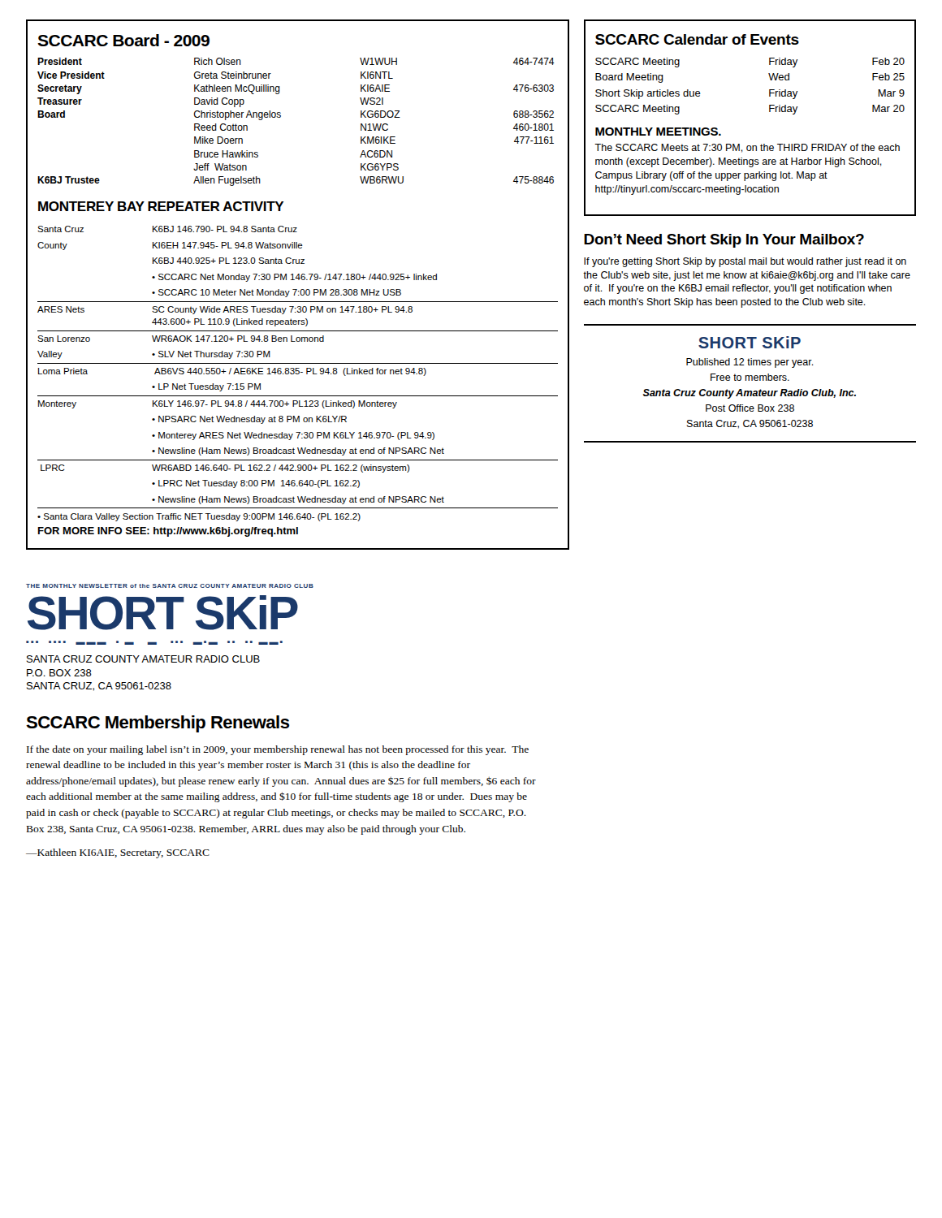SCCARC Board - 2009
| President | Rich Olsen | W1WUH | 464-7474 |
| Vice President | Greta Steinbruner | KI6NTL | |
| Secretary | Kathleen McQuilling | KI6AIE | 476-6303 |
| Treasurer | David Copp | WS2I | |
| Board | Christopher Angelos | KG6DOZ | 688-3562 |
| | Reed Cotton | N1WC | 460-1801 |
| | Mike Doern | KM6IKE | 477-1161 |
| | Bruce Hawkins | AC6DN | |
| | Jeff Watson | KG6YPS | |
| K6BJ Trustee | Allen Fugelseth | WB6RWU | 475-8846 |
MONTEREY BAY REPEATER ACTIVITY
| Santa Cruz | K6BJ 146.790- PL 94.8 Santa Cruz |
| County | KI6EH 147.945- PL 94.8 Watsonville |
| | K6BJ 440.925+ PL 123.0 Santa Cruz |
| | • SCCARC Net Monday 7:30 PM 146.79- /147.180+ /440.925+ linked |
| | • SCCARC 10 Meter Net Monday 7:00 PM 28.308 MHz USB |
| ARES Nets | SC County Wide ARES Tuesday 7:30 PM on 147.180+ PL 94.8 443.600+ PL 110.9 (Linked repeaters) |
| San Lorenzo | WR6AOK 147.120+ PL 94.8 Ben Lomond |
| Valley | • SLV Net Thursday 7:30 PM |
| Loma Prieta | AB6VS 440.550+ / AE6KE 146.835- PL 94.8 (Linked for net 94.8) |
| | • LP Net Tuesday 7:15 PM |
| Monterey | K6LY 146.97- PL 94.8 / 444.700+ PL123 (Linked) Monterey |
| | • NPSARC Net Wednesday at 8 PM on K6LY/R |
| | • Monterey ARES Net Wednesday 7:30 PM K6LY 146.970- (PL 94.9) |
| | • Newsline (Ham News) Broadcast Wednesday at end of NPSARC Net |
| LPRC | WR6ABD 146.640- PL 162.2 / 442.900+ PL 162.2 (winsystem) |
| | • LPRC Net Tuesday 8:00 PM 146.640-(PL 162.2) |
| | • Newsline (Ham News) Broadcast Wednesday at end of NPSARC Net |
• Santa Clara Valley Section Traffic NET Tuesday 9:00PM 146.640- (PL 162.2)
FOR MORE INFO SEE: http://www.k6bj.org/freq.html
SCCARC Calendar of Events
| SCCARC Meeting | Friday | Feb 20 |
| Board Meeting | Wed | Feb 25 |
| Short Skip articles due | Friday | Mar 9 |
| SCCARC Meeting | Friday | Mar 20 |
MONTHLY MEETINGS.
The SCCARC Meets at 7:30 PM, on the THIRD FRIDAY of the each month (except December). Meetings are at Harbor High School, Campus Library (off of the upper parking lot. Map at http://tinyurl.com/sccarc-meeting-location
Don’t Need Short Skip In Your Mailbox?
If you're getting Short Skip by postal mail but would rather just read it on the Club's web site, just let me know at ki6aie@k6bj.org and I'll take care of it. If you're on the K6BJ email reflector, you'll get notification when each month's Short Skip has been posted to the Club web site.
SHORT SKiP
Published 12 times per year.
Free to members.
Santa Cruz County Amateur Radio Club, Inc.
Post Office Box 238
Santa Cruz, CA 95061-0238
THE MONTHLY NEWSLETTER of the SANTA CRUZ COUNTY AMATEUR RADIO CLUB
SHORT SKiP
▪▪▪ ▪▪▪▪ ▬▬▬ ▪ ▬ ▬ ▪▪▪ ▬▪▬ ▪▪ ▪▪ ▬▬▪
SANTA CRUZ COUNTY AMATEUR RADIO CLUB
P.O. BOX 238
SANTA CRUZ, CA 95061-0238
SCCARC Membership Renewals
If the date on your mailing label isn’t in 2009, your membership renewal has not been processed for this year. The renewal deadline to be included in this year’s member roster is March 31 (this is also the deadline for address/phone/email updates), but please renew early if you can. Annual dues are $25 for full members, $6 each for each additional member at the same mailing address, and $10 for full-time students age 18 or under. Dues may be paid in cash or check (payable to SCCARC) at regular Club meetings, or checks may be mailed to SCCARC, P.O. Box 238, Santa Cruz, CA 95061-0238. Remember, ARRL dues may also be paid through your Club.
—Kathleen KI6AIE, Secretary, SCCARC